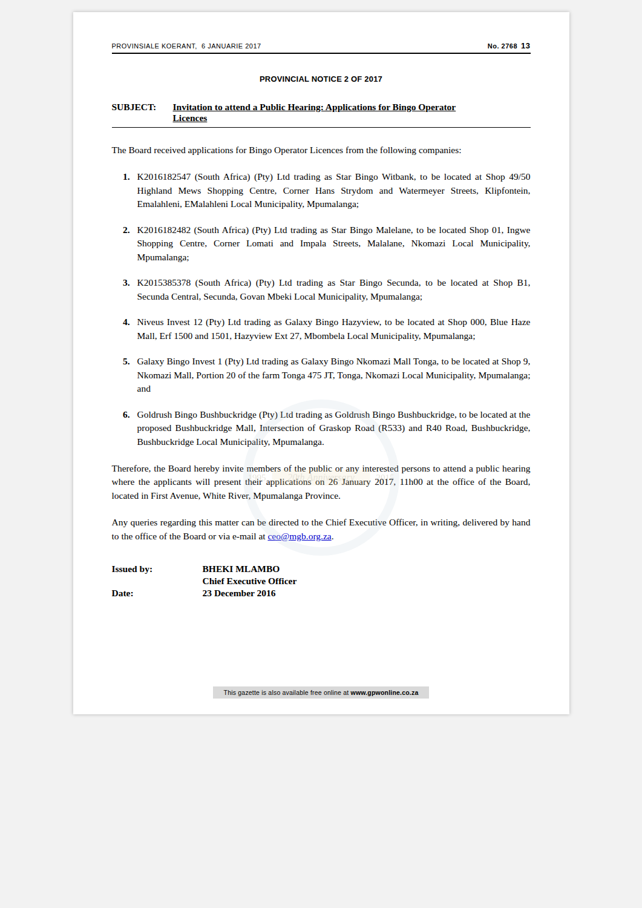PROVINSIALE KOERANT, 6 JANUARIE 2017
No. 276813
PROVINCIAL NOTICE 2 OF 2017
SUBJECT:
Invitation to attend a Public Hearing: Applications for Bingo Operator
Licences
The Board received applications for Bingo Operator Licences from the following companies:
K2016182547 (South Africa) (Pty) Ltd trading as Star Bingo Witbank, to be located at Shop 49/50 Highland Mews Shopping Centre, Corner Hans Strydom and Watermeyer Streets, Klipfontein, Emalahleni, EMalahleni Local Municipality, Mpumalanga;
K2016182482 (South Africa) (Pty) Ltd trading as Star Bingo Malelane, to be located Shop 01, Ingwe Shopping Centre, Corner Lomati and Impala Streets, Malalane, Nkomazi Local Municipality, Mpumalanga;
K2015385378 (South Africa) (Pty) Ltd trading as Star Bingo Secunda, to be located at Shop B1, Secunda Central, Secunda, Govan Mbeki Local Municipality, Mpumalanga;
Niveus Invest 12 (Pty) Ltd trading as Galaxy Bingo Hazyview, to be located at Shop 000, Blue Haze Mall, Erf 1500 and 1501, Hazyview Ext 27, Mbombela Local Municipality, Mpumalanga;
Galaxy Bingo Invest 1 (Pty) Ltd trading as Galaxy Bingo Nkomazi Mall Tonga, to be located at Shop 9, Nkomazi Mall, Portion 20 of the farm Tonga 475 JT, Tonga, Nkomazi Local Municipality, Mpumalanga; and
Goldrush Bingo Bushbuckridge (Pty) Ltd trading as Goldrush Bingo Bushbuckridge, to be located at the proposed Bushbuckridge Mall, Intersection of Graskop Road (R533) and R40 Road, Bushbuckridge, Bushbuckridge Local Municipality, Mpumalanga.
Therefore, the Board hereby invite members of the public or any interested persons to attend a public hearing where the applicants will present their applications on 26 January 2017, 11h00 at the office of the Board, located in First Avenue, White River, Mpumalanga Province.
Any queries regarding this matter can be directed to the Chief Executive Officer, in writing, delivered by hand to the office of the Board or via e-mail at ceo@mgb.org.za.
| Issued by: | BHEKI MLAMBO |
| | Chief Executive Officer |
| Date: | 23 December 2016 |
1995
20th Anniversary
2015
This gazette is also available free online at www.gpwonline.co.za